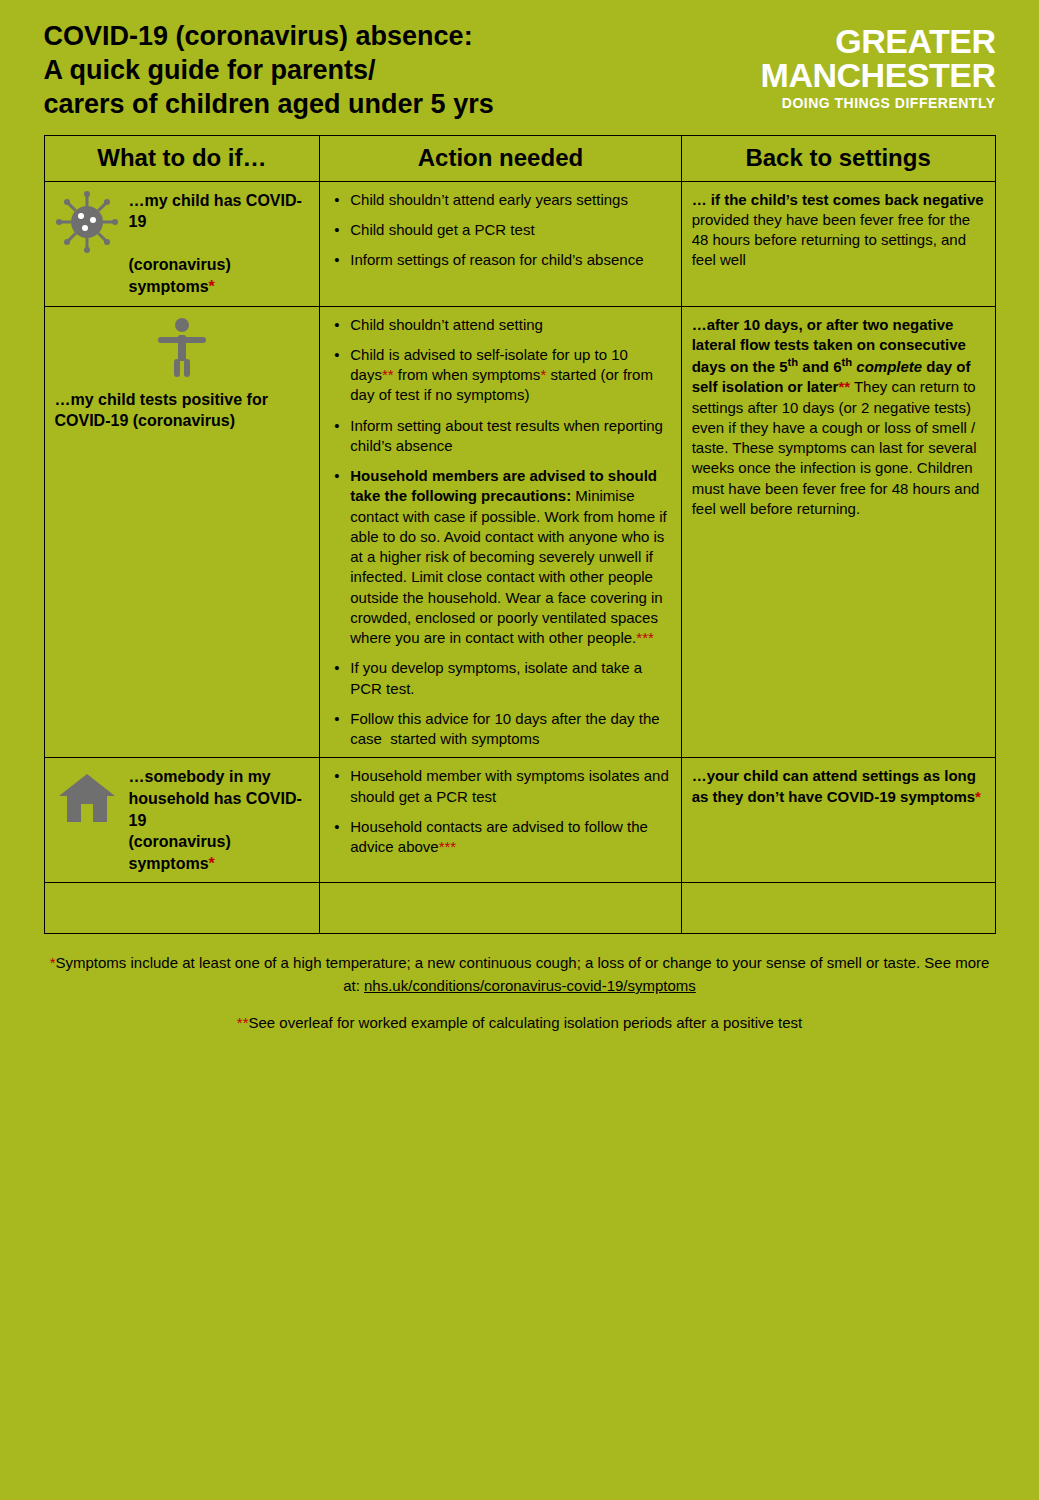COVID-19 (coronavirus) absence:
A quick guide for parents/
carers of children aged under 5 yrs
GREATER MANCHESTER DOING THINGS DIFFERENTLY
| What to do if… | Action needed | Back to settings |
| --- | --- | --- |
| …my child has COVID-19 (coronavirus) symptoms * | Child shouldn’t attend early years settings Child should get a PCR test Inform settings of reason for child’s absence | … if the child’s test comes back negative provided they have been fever free for the 48 hours before returning to settings, and feel well |
| …my child tests positive for COVID-19 (coronavirus) | Child shouldn’t attend setting Child is advised to self-isolate for up to 10 days ** from when symptoms * started (or from day of test if no symptoms) Inform setting about test results when reporting child’s absence Household members are advised to should take the following precautions: Minimise contact with case if possible. Work from home if able to do so. Avoid contact with anyone who is at a higher risk of becoming severely unwell if infected. Limit close contact with other people outside the household. Wear a face covering in crowded, enclosed or poorly ventilated spaces where you are in contact with other people. *** If you develop symptoms, isolate and take a PCR test. Follow this advice for 10 days after the day the case started with symptoms | …after 10 days, or after two negative lateral flow tests taken on consecutive days on the 5 th and 6 th complete day of self isolation or later ** They can return to settings after 10 days (or 2 negative tests) even if they have a cough or loss of smell / taste. These symptoms can last for several weeks once the infection is gone. Children must have been fever free for 48 hours and feel well before returning. |
| …somebody in my household has COVID-19 (coronavirus) symptoms * | Household member with symptoms isolates and should get a PCR test Household contacts are advised to follow the advice above *** | …your child can attend settings as long as they don’t have COVID-19 symptoms * |
*Symptoms include at least one of a high temperature; a new continuous cough; a loss of or change to your sense of smell or taste. See more at: nhs.uk/conditions/coronavirus-covid-19/symptoms
**See overleaf for worked example of calculating isolation periods after a positive test